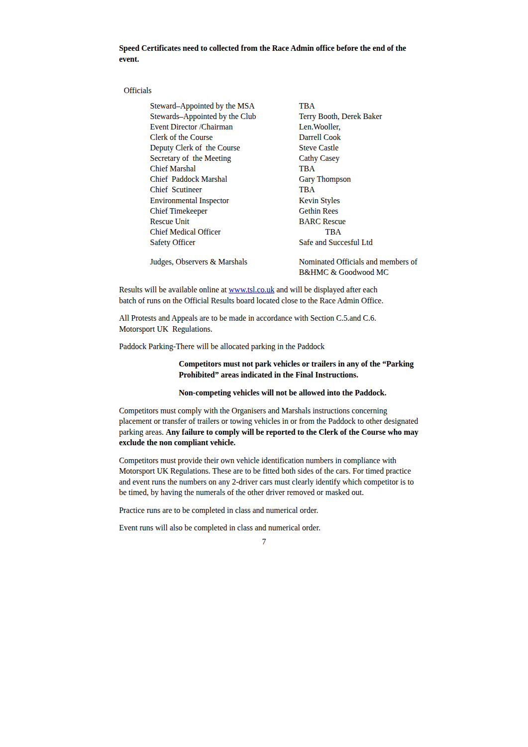Speed Certificates need to collected from the Race Admin office before the end of the event.
Officials
| Steward–Appointed by the MSA | TBA |
| Stewards–Appointed by the Club | Terry Booth, Derek Baker |
| Event Director /Chairman | Len.Wooller, |
| Clerk of the Course | Darrell Cook |
| Deputy Clerk of the Course | Steve Castle |
| Secretary of the Meeting | Cathy Casey |
| Chief Marshal | TBA |
| Chief Paddock Marshal | Gary Thompson |
| Chief Scutineer | TBA |
| Environmental Inspector | Kevin Styles |
| Chief Timekeeper | Gethin Rees |
| Rescue Unit | BARC Rescue |
| Chief Medical Officer | TBA |
| Safety Officer | Safe and Succesful Ltd |
| Judges, Observers & Marshals | Nominated Officials and members of B&HMC & Goodwood MC |
Results will be available online at www.tsl.co.uk and will be displayed after each
batch of runs on the Official Results board located close to the Race Admin Office.
All Protests and Appeals are to be made in accordance with Section C.5.and C.6.
Motorsport UK Regulations.
Paddock Parking-There will be allocated parking in the Paddock
Competitors must not park vehicles or trailers in any of the “Parking Prohibited” areas indicated in the Final Instructions.
Non-competing vehicles will not be allowed into the Paddock.
Competitors must comply with the Organisers and Marshals instructions concerning placement or transfer of trailers or towing vehicles in or from the Paddock to other designated parking areas. Any failure to comply will be reported to the Clerk of the Course who may exclude the non compliant vehicle.
Competitors must provide their own vehicle identification numbers in compliance with Motorsport UK Regulations. These are to be fitted both sides of the cars. For timed practice and event runs the numbers on any 2-driver cars must clearly identify which competitor is to be timed, by having the numerals of the other driver removed or masked out.
Practice runs are to be completed in class and numerical order.
Event runs will also be completed in class and numerical order.
7